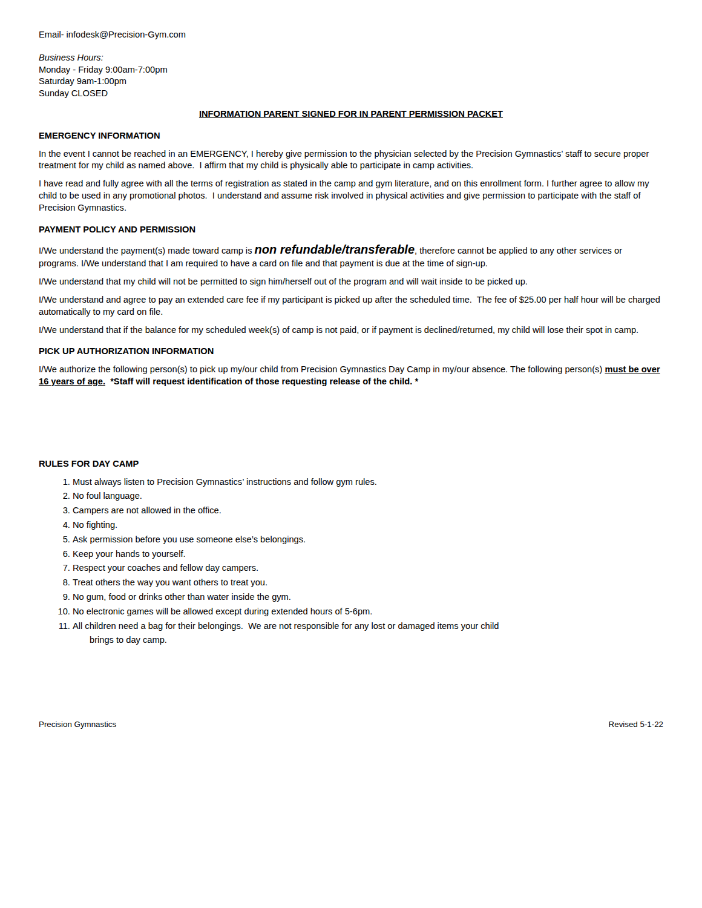Email- infodesk@Precision-Gym.com
Business Hours:
Monday - Friday 9:00am-7:00pm
Saturday 9am-1:00pm
Sunday CLOSED
INFORMATION PARENT SIGNED FOR IN PARENT PERMISSION PACKET
EMERGENCY INFORMATION
In the event I cannot be reached in an EMERGENCY, I hereby give permission to the physician selected by the Precision Gymnastics’ staff to secure proper treatment for my child as named above. I affirm that my child is physically able to participate in camp activities.
I have read and fully agree with all the terms of registration as stated in the camp and gym literature, and on this enrollment form. I further agree to allow my child to be used in any promotional photos. I understand and assume risk involved in physical activities and give permission to participate with the staff of Precision Gymnastics.
PAYMENT POLICY AND PERMISSION
I/We understand the payment(s) made toward camp is non refundable/transferable, therefore cannot be applied to any other services or programs. I/We understand that I am required to have a card on file and that payment is due at the time of sign-up.
I/We understand that my child will not be permitted to sign him/herself out of the program and will wait inside to be picked up.
I/We understand and agree to pay an extended care fee if my participant is picked up after the scheduled time. The fee of $25.00 per half hour will be charged automatically to my card on file.
I/We understand that if the balance for my scheduled week(s) of camp is not paid, or if payment is declined/returned, my child will lose their spot in camp.
PICK UP AUTHORIZATION INFORMATION
I/We authorize the following person(s) to pick up my/our child from Precision Gymnastics Day Camp in my/our absence. The following person(s) must be over 16 years of age. *Staff will request identification of those requesting release of the child. *
RULES FOR DAY CAMP
Must always listen to Precision Gymnastics’ instructions and follow gym rules.
No foul language.
Campers are not allowed in the office.
No fighting.
Ask permission before you use someone else’s belongings.
Keep your hands to yourself.
Respect your coaches and fellow day campers.
Treat others the way you want others to treat you.
No gum, food or drinks other than water inside the gym.
No electronic games will be allowed except during extended hours of 5-6pm.
All children need a bag for their belongings. We are not responsible for any lost or damaged items your child
brings to day camp.
Precision Gymnastics Revised 5-1-22